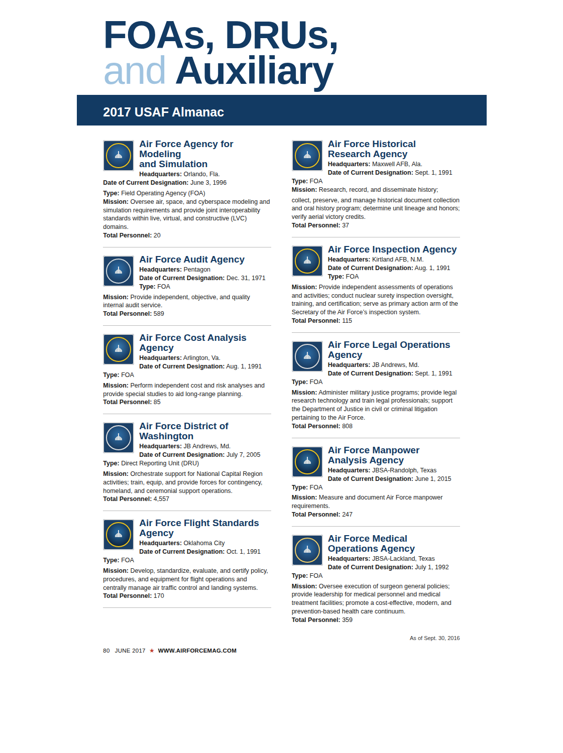FOAs, DRUs, and Auxiliary
2017 USAF Almanac
Air Force Agency for Modelingand Simulation
Headquarters: Orlando, Fla.
Date of Current Designation: June 3, 1996
Type: Field Operating Agency (FOA)
Mission: Oversee air, space, and cyberspace modeling and simulation requirements and provide joint interoperability standards within live, virtual, and constructive (LVC) domains.
Total Personnel: 20
Air Force Audit Agency
Headquarters: Pentagon
Date of Current Designation: Dec. 31, 1971
Type: FOA
Mission: Provide independent, objective, and quality internal audit service.
Total Personnel: 589
Air Force Cost Analysis Agency
Headquarters: Arlington, Va.
Date of Current Designation: Aug. 1, 1991
Type: FOA
Mission: Perform independent cost and risk analyses and provide special studies to aid long-range planning.
Total Personnel: 85
Air Force District of Washington
Headquarters: JB Andrews, Md.
Date of Current Designation: July 7, 2005
Type: Direct Reporting Unit (DRU)
Mission: Orchestrate support for National Capital Region activities; train, equip, and provide forces for contingency, homeland, and ceremonial support operations.
Total Personnel: 4,557
Air Force Flight Standards Agency
Headquarters: Oklahoma City
Date of Current Designation: Oct. 1, 1991
Type: FOA
Mission: Develop, standardize, evaluate, and certify policy, procedures, and equipment for flight operations and centrally manage air traffic control and landing systems.
Total Personnel: 170
Air Force Historical Research Agency
Headquarters: Maxwell AFB, Ala.
Date of Current Designation: Sept. 1, 1991
Type: FOA
Mission: Research, record, and disseminate history;
collect, preserve, and manage historical document collection and oral history program; determine unit lineage and honors; verify aerial victory credits.
Total Personnel: 37
Air Force Inspection Agency
Headquarters: Kirtland AFB, N.M.
Date of Current Designation: Aug. 1, 1991
Type: FOA
Mission: Provide independent assessments of operations and activities; conduct nuclear surety inspection oversight, training, and certification; serve as primary action arm of the Secretary of the Air Force’s inspection system.
Total Personnel: 115
Air Force Legal Operations Agency
Headquarters: JB Andrews, Md.
Date of Current Designation: Sept. 1, 1991
Type: FOA
Mission: Administer military justice programs; provide legal research technology and train legal professionals; support the Department of Justice in civil or criminal litigation pertaining to the Air Force.
Total Personnel: 808
Air Force Manpower Analysis Agency
Headquarters: JBSA-Randolph, Texas
Date of Current Designation: June 1, 2015
Type: FOA
Mission: Measure and document Air Force manpower requirements.
Total Personnel: 247
Air Force Medical Operations Agency
Headquarters: JBSA-Lackland, Texas
Date of Current Designation: July 1, 1992
Type: FOA
Mission: Oversee execution of surgeon general policies; provide leadership for medical personnel and medical treatment facilities; promote a cost-effective, modern, and prevention-based health care continuum.
Total Personnel: 359
As of Sept. 30, 2016
80 JUNE 2017 ★ WWW.AIRFORCEMAG.COM